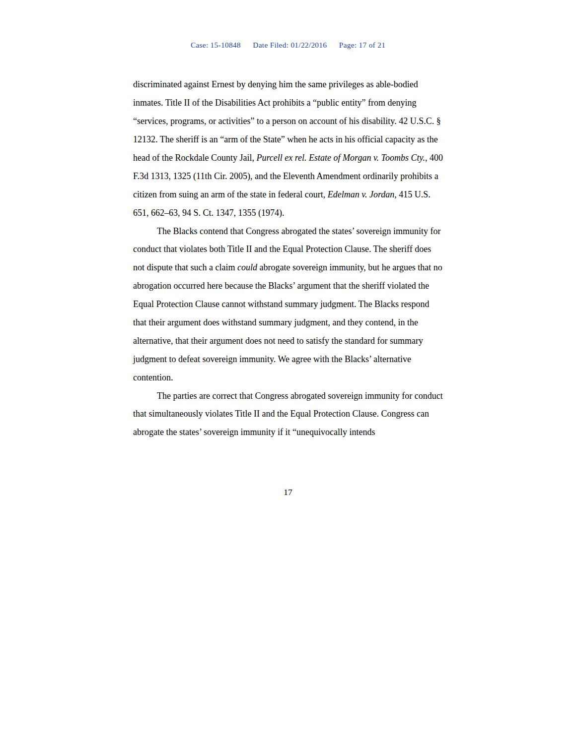Case: 15-10848 Date Filed: 01/22/2016 Page: 17 of 21
discriminated against Ernest by denying him the same privileges as able-bodied inmates. Title II of the Disabilities Act prohibits a “public entity” from denying “services, programs, or activities” to a person on account of his disability. 42 U.S.C. § 12132. The sheriff is an “arm of the State” when he acts in his official capacity as the head of the Rockdale County Jail, Purcell ex rel. Estate of Morgan v. Toombs Cty., 400 F.3d 1313, 1325 (11th Cir. 2005), and the Eleventh Amendment ordinarily prohibits a citizen from suing an arm of the state in federal court, Edelman v. Jordan, 415 U.S. 651, 662–63, 94 S. Ct. 1347, 1355 (1974).
The Blacks contend that Congress abrogated the states’ sovereign immunity for conduct that violates both Title II and the Equal Protection Clause. The sheriff does not dispute that such a claim could abrogate sovereign immunity, but he argues that no abrogation occurred here because the Blacks’ argument that the sheriff violated the Equal Protection Clause cannot withstand summary judgment. The Blacks respond that their argument does withstand summary judgment, and they contend, in the alternative, that their argument does not need to satisfy the standard for summary judgment to defeat sovereign immunity. We agree with the Blacks’ alternative contention.
The parties are correct that Congress abrogated sovereign immunity for conduct that simultaneously violates Title II and the Equal Protection Clause. Congress can abrogate the states’ sovereign immunity if it “unequivocally intends
17